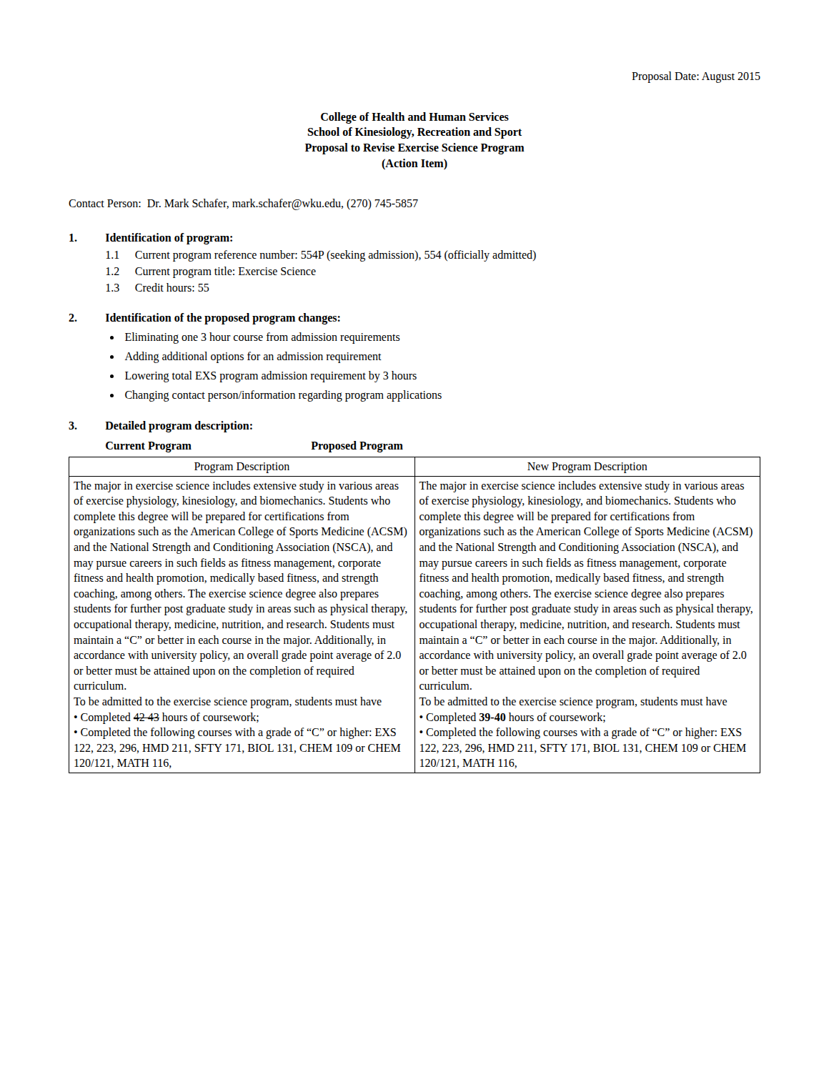Proposal Date: August 2015
College of Health and Human Services
School of Kinesiology, Recreation and Sport
Proposal to Revise Exercise Science Program
(Action Item)
Contact Person: Dr. Mark Schafer, mark.schafer@wku.edu, (270) 745-5857
1. Identification of program:
1.1 Current program reference number: 554P (seeking admission), 554 (officially admitted)
1.2 Current program title: Exercise Science
1.3 Credit hours: 55
2. Identification of the proposed program changes:
Eliminating one 3 hour course from admission requirements
Adding additional options for an admission requirement
Lowering total EXS program admission requirement by 3 hours
Changing contact person/information regarding program applications
3. Detailed program description:
Current Program Proposed Program
| Program Description | New Program Description |
| --- | --- |
| The major in exercise science includes extensive study in various areas of exercise physiology, kinesiology, and biomechanics. Students who complete this degree will be prepared for certifications from organizations such as the American College of Sports Medicine (ACSM) and the National Strength and Conditioning Association (NSCA), and may pursue careers in such fields as fitness management, corporate fitness and health promotion, medically based fitness, and strength coaching, among others. The exercise science degree also prepares students for further post graduate study in areas such as physical therapy, occupational therapy, medicine, nutrition, and research. Students must maintain a “C” or better in each course in the major. Additionally, in accordance with university policy, an overall grade point average of 2.0 or better must be attained upon on the completion of required curriculum. To be admitted to the exercise science program, students must have • Completed 42 43 hours of coursework; • Completed the following courses with a grade of “C” or higher: EXS 122, 223, 296, HMD 211, SFTY 171, BIOL 131, CHEM 109 or CHEM 120/121, MATH 116, | The major in exercise science includes extensive study in various areas of exercise physiology, kinesiology, and biomechanics. Students who complete this degree will be prepared for certifications from organizations such as the American College of Sports Medicine (ACSM) and the National Strength and Conditioning Association (NSCA), and may pursue careers in such fields as fitness management, corporate fitness and health promotion, medically based fitness, and strength coaching, among others. The exercise science degree also prepares students for further post graduate study in areas such as physical therapy, occupational therapy, medicine, nutrition, and research. Students must maintain a “C” or better in each course in the major. Additionally, in accordance with university policy, an overall grade point average of 2.0 or better must be attained upon on the completion of required curriculum. To be admitted to the exercise science program, students must have • Completed 39-40 hours of coursework; • Completed the following courses with a grade of “C” or higher: EXS 122, 223, 296, HMD 211, SFTY 171, BIOL 131, CHEM 109 or CHEM 120/121, MATH 116, |